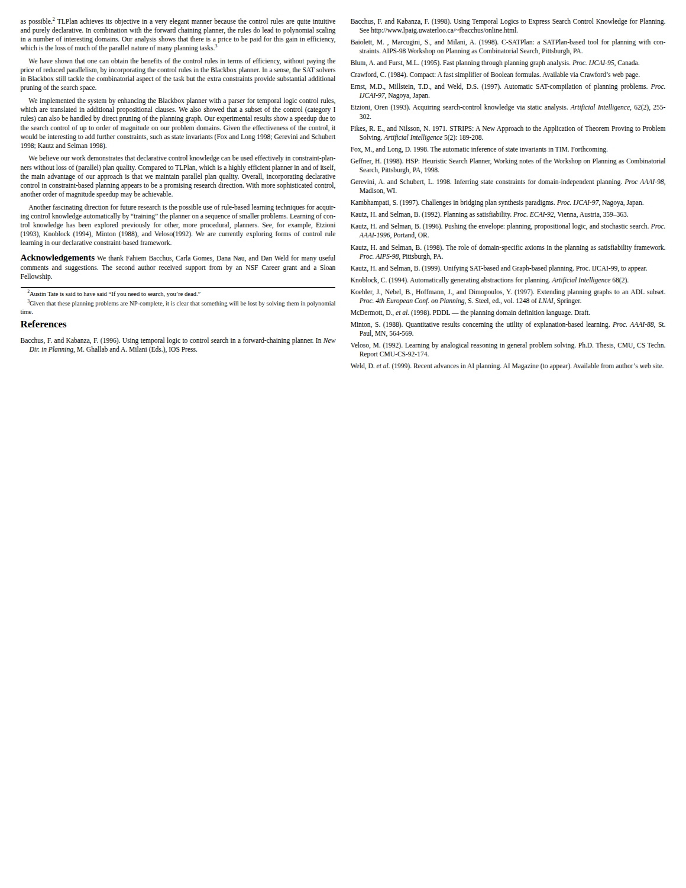as possible.2 TLPlan achieves its objective in a very elegant manner because the control rules are quite intuitive and purely declarative. In combination with the forward chaining planner, the rules do lead to polynomial scaling in a number of interesting domains. Our analysis shows that there is a price to be paid for this gain in efficiency, which is the loss of much of the parallel nature of many planning tasks.3
We have shown that one can obtain the benefits of the control rules in terms of efficiency, without paying the price of reduced parallelism, by incorporating the control rules in the Blackbox planner. In a sense, the SAT solvers in Blackbox still tackle the combinatorial aspect of the task but the extra constraints provide substantial additional pruning of the search space.
We implemented the system by enhancing the Blackbox planner with a parser for temporal logic control rules, which are translated in additional propositional clauses. We also showed that a subset of the control (category I rules) can also be handled by direct pruning of the planning graph. Our experimental results show a speedup due to the search control of up to order of magnitude on our problem domains. Given the effectiveness of the control, it would be interesting to add further constraints, such as state invariants (Fox and Long 1998; Gerevini and Schubert 1998; Kautz and Selman 1998).
We believe our work demonstrates that declarative control knowledge can be used effectively in constraint-planners without loss of (parallel) plan quality. Compared to TLPlan, which is a highly efficient planner in and of itself, the main advantage of our approach is that we maintain parallel plan quality. Overall, incorporating declarative control in constraint-based planning appears to be a promising research direction. With more sophisticated control, another order of magnitude speedup may be achievable.
Another fascinating direction for future research is the possible use of rule-based learning techniques for acquiring control knowledge automatically by “training” the planner on a sequence of smaller problems. Learning of control knowledge has been explored previously for other, more procedural, planners. See, for example, Etzioni (1993), Knoblock (1994), Minton (1988), and Veloso(1992). We are currently exploring forms of control rule learning in our declarative constraint-based framework.
Acknowledgements We thank Fahiem Bacchus, Carla Gomes, Dana Nau, and Dan Weld for many useful comments and suggestions. The second author received support from by an NSF Career grant and a Sloan Fellowship.
2Austin Tate is said to have said “If you need to search, you’re dead.”
3Given that these planning problems are NP-complete, it is clear that something will be lost by solving them in polynomial time.
References
Bacchus, F. and Kabanza, F. (1996). Using temporal logic to control search in a forward-chaining planner. In New Dir. in Planning, M. Ghallab and A. Milani (Eds.), IOS Press.
Bacchus, F. and Kabanza, F. (1998). Using Temporal Logics to Express Search Control Knowledge for Planning. See http://www.lpaig.uwaterloo.ca/~fbacchus/online.html.
Baiolett, M. , Marcugini, S., and Milani, A. (1998). C-SATPlan: a SATPlan-based tool for planning with constraints. AIPS-98 Workshop on Planning as Combinatorial Search, Pittsburgh, PA.
Blum, A. and Furst, M.L. (1995). Fast planning through planning graph analysis. Proc. IJCAI-95, Canada.
Crawford, C. (1984). Compact: A fast simplifier of Boolean formulas. Available via Crawford’s web page.
Ernst, M.D., Millstein, T.D., and Weld, D.S. (1997). Automatic SAT-compilation of planning problems. Proc. IJCAI-97, Nagoya, Japan.
Etzioni, Oren (1993). Acquiring search-control knowledge via static analysis. Artificial Intelligence, 62(2), 255-302.
Fikes, R. E., and Nilsson, N. 1971. STRIPS: A New Approach to the Application of Theorem Proving to Problem Solving. Artificial Intelligence 5(2): 189-208.
Fox, M., and Long, D. 1998. The automatic inference of state invariants in TIM. Forthcoming.
Geffner, H. (1998). HSP: Heuristic Search Planner, Working notes of the Workshop on Planning as Combinatorial Search, Pittsburgh, PA, 1998.
Gerevini, A. and Schubert, L. 1998. Inferring state constraints for domain-independent planning. Proc AAAI-98, Madison, WI.
Kambhampati, S. (1997). Challenges in bridging plan synthesis paradigms. Proc. IJCAI-97, Nagoya, Japan.
Kautz, H. and Selman, B. (1992). Planning as satisfiability. Proc. ECAI-92, Vienna, Austria, 359–363.
Kautz, H. and Selman, B. (1996). Pushing the envelope: planning, propositional logic, and stochastic search. Proc. AAAI-1996, Portand, OR.
Kautz, H. and Selman, B. (1998). The role of domain-specific axioms in the planning as satisfiability framework. Proc. AIPS-98, Pittsburgh, PA.
Kautz, H. and Selman, B. (1999). Unifying SAT-based and Graph-based planning. Proc. IJCAI-99, to appear.
Knoblock, C. (1994). Automatically generating abstractions for planning. Artificial Intelligence 68(2).
Koehler, J., Nebel, B., Hoffmann, J., and Dimopoulos, Y. (1997). Extending planning graphs to an ADL subset. Proc. 4th European Conf. on Planning, S. Steel, ed., vol. 1248 of LNAI, Springer.
McDermott, D., et al. (1998). PDDL — the planning domain definition language. Draft.
Minton, S. (1988). Quantitative results concerning the utility of explanation-based learning. Proc. AAAI-88, St. Paul, MN, 564-569.
Veloso, M. (1992). Learning by analogical reasoning in general problem solving. Ph.D. Thesis, CMU, CS Techn. Report CMU-CS-92-174.
Weld, D. et al. (1999). Recent advances in AI planning. AI Magazine (to appear). Available from author’s web site.